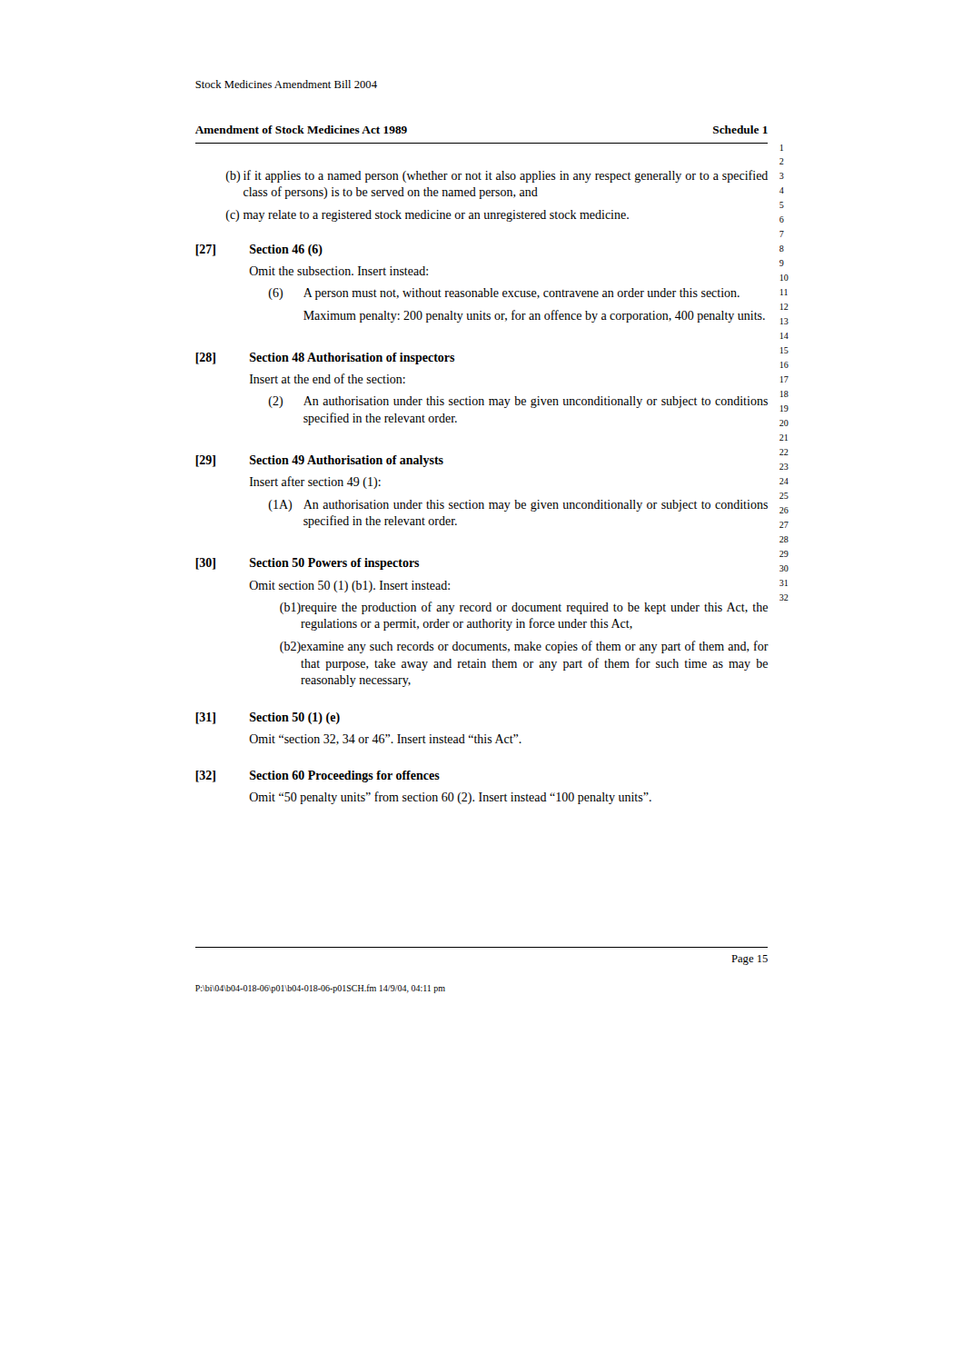Stock Medicines Amendment Bill 2004
Amendment of Stock Medicines Act 1989 Schedule 1
(b)
if it applies to a named person (whether or not it also applies in any respect generally or to a specified class of persons) is to be served on the named person, and
(c)
may relate to a registered stock medicine or an unregistered stock medicine.
[27]
Section 46 (6)
Omit the subsection. Insert instead:
(6)
A person must not, without reasonable excuse, contravene an order under this section.
Maximum penalty: 200 penalty units or, for an offence by a corporation, 400 penalty units.
[28]
Section 48 Authorisation of inspectors
Insert at the end of the section:
(2)
An authorisation under this section may be given unconditionally or subject to conditions specified in the relevant order.
[29]
Section 49 Authorisation of analysts
Insert after section 49 (1):
(1A)
An authorisation under this section may be given unconditionally or subject to conditions specified in the relevant order.
[30]
Section 50 Powers of inspectors
Omit section 50 (1) (b1). Insert instead:
(b1)
require the production of any record or document required to be kept under this Act, the regulations or a permit, order or authority in force under this Act,
(b2)
examine any such records or documents, make copies of them or any part of them and, for that purpose, take away and retain them or any part of them for such time as may be reasonably necessary,
[31]
Section 50 (1) (e)
Omit “section 32, 34 or 46”. Insert instead “this Act”.
[32]
Section 60 Proceedings for offences
Omit “50 penalty units” from section 60 (2). Insert instead “100 penalty units”.
1
2
3
4
5
6
7
8
9
10
11
12
13
14
15
16
17
18
19
20
21
22
23
24
25
26
27
28
29
30
31
32
Page 15
P:\bi\04\b04-018-06\p01\b04-018-06-p01SCH.fm 14/9/04, 04:11 pm